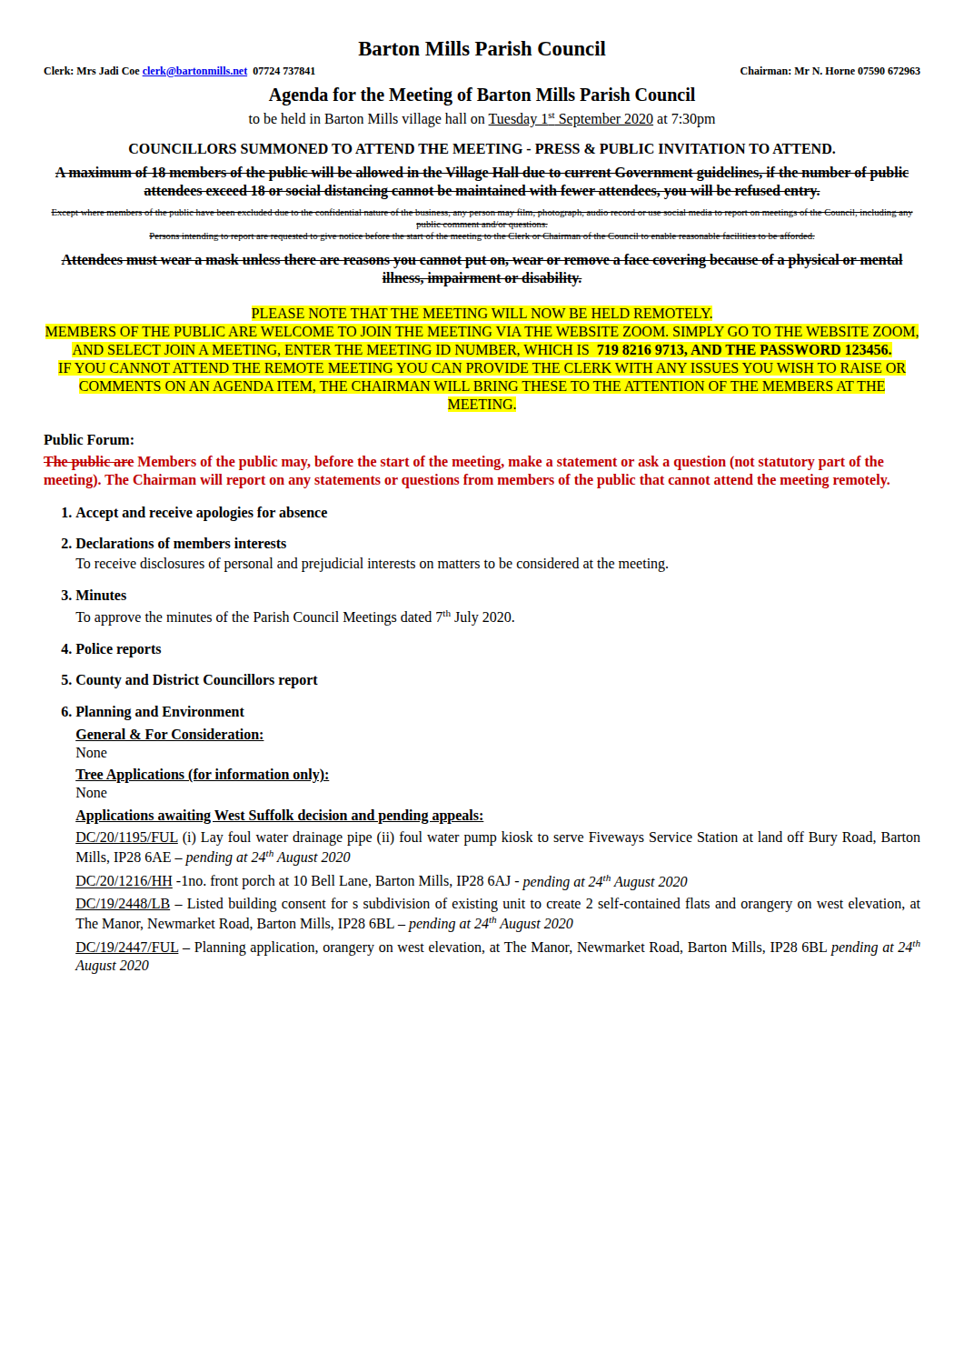Barton Mills Parish Council
Clerk: Mrs Jadi Coe clerk@bartonmills.net 07724 737841 Chairman: Mr N. Horne 07590 672963
Agenda for the Meeting of Barton Mills Parish Council
to be held in Barton Mills village hall on Tuesday 1st September 2020 at 7:30pm
COUNCILLORS SUMMONED TO ATTEND THE MEETING - PRESS & PUBLIC INVITATION TO ATTEND.
A maximum of 18 members of the public will be allowed in the Village Hall due to current Government guidelines, if the number of public attendees exceed 18 or social distancing cannot be maintained with fewer attendees, you will be refused entry.
Except where members of the public have been excluded due to the confidential nature of the business, any person may film, photograph, audio record or use social media to report on meetings of the Council, including any public comment and/or questions.
Persons intending to report are requested to give notice before the start of the meeting to the Clerk or Chairman of the Council to enable reasonable facilities to be afforded.
Attendees must wear a mask unless there are reasons you cannot put on, wear or remove a face covering because of a physical or mental illness, impairment or disability.
PLEASE NOTE THAT THE MEETING WILL NOW BE HELD REMOTELY.
MEMBERS OF THE PUBLIC ARE WELCOME TO JOIN THE MEETING VIA THE WEBSITE ZOOM. SIMPLY GO TO THE WEBSITE ZOOM, AND SELECT JOIN A MEETING, ENTER THE MEETING ID NUMBER, WHICH IS 719 8216 9713, AND THE PASSWORD 123456.
IF YOU CANNOT ATTEND THE REMOTE MEETING YOU CAN PROVIDE THE CLERK WITH ANY ISSUES YOU WISH TO RAISE OR COMMENTS ON AN AGENDA ITEM, THE CHAIRMAN WILL BRING THESE TO THE ATTENTION OF THE MEMBERS AT THE MEETING.
Public Forum:
The public are Members of the public may, before the start of the meeting, make a statement or ask a question (not statutory part of the meeting). The Chairman will report on any statements or questions from members of the public that cannot attend the meeting remotely.
Accept and receive apologies for absence
Declarations of members interests To receive disclosures of personal and prejudicial interests on matters to be considered at the meeting.
Minutes To approve the minutes of the Parish Council Meetings dated 7th July 2020.
Police reports
County and District Councillors report
Planning and Environment General & For Consideration: None Tree Applications (for information only): None Applications awaiting West Suffolk decision and pending appeals: DC/20/1195/FUL (i) Lay foul water drainage pipe (ii) foul water pump kiosk to serve Fiveways Service Station at land off Bury Road, Barton Mills, IP28 6AE – pending at 24th August 2020 DC/20/1216/HH -1no. front porch at 10 Bell Lane, Barton Mills, IP28 6AJ - pending at 24th August 2020 DC/19/2448/LB – Listed building consent for s subdivision of existing unit to create 2 self-contained flats and orangery on west elevation, at The Manor, Newmarket Road, Barton Mills, IP28 6BL – pending at 24th August 2020 DC/19/2447/FUL – Planning application, orangery on west elevation, at The Manor, Newmarket Road, Barton Mills, IP28 6BL pending at 24th August 2020